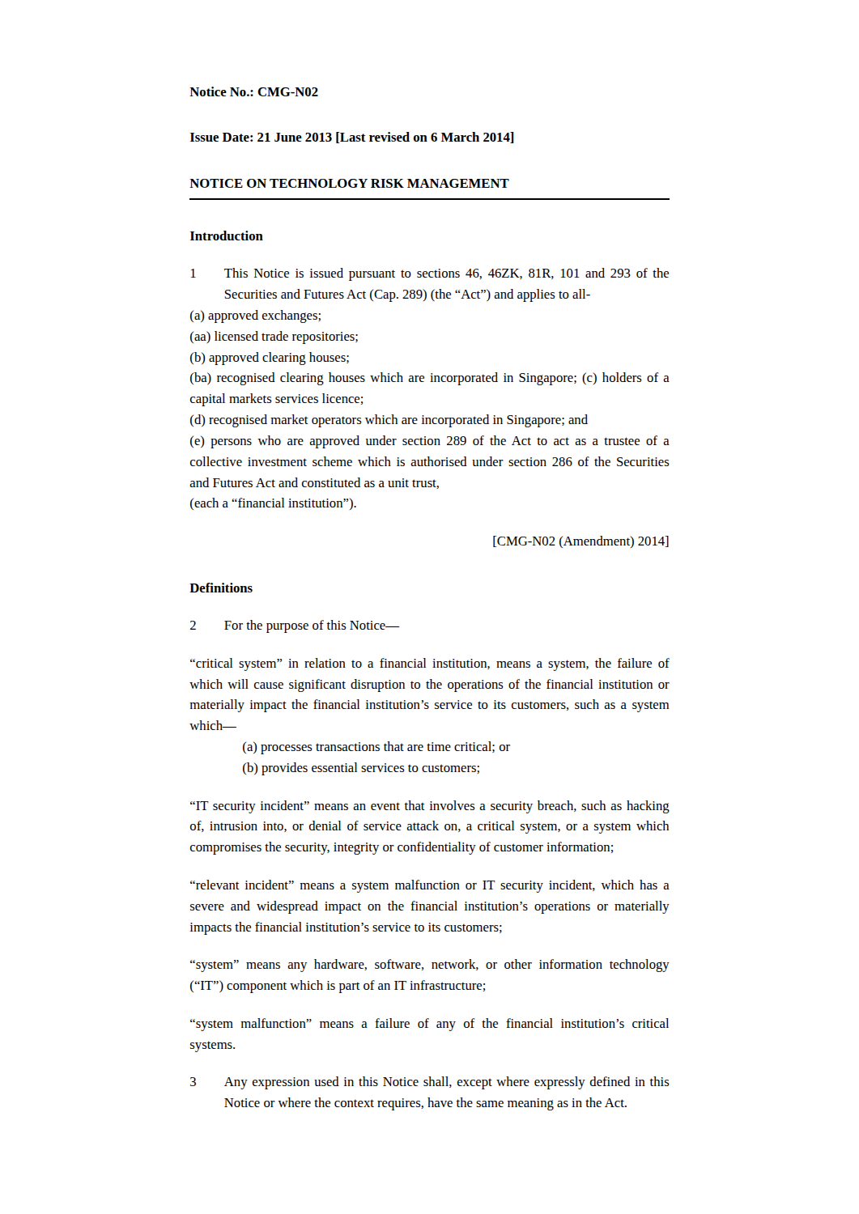Notice No.: CMG-N02
Issue Date: 21 June 2013 [Last revised on 6 March 2014]
NOTICE ON TECHNOLOGY RISK MANAGEMENT
Introduction
1 This Notice is issued pursuant to sections 46, 46ZK, 81R, 101 and 293 of the Securities and Futures Act (Cap. 289) (the “Act”) and applies to all-
(a) approved exchanges;
(aa) licensed trade repositories;
(b) approved clearing houses;
(ba) recognised clearing houses which are incorporated in Singapore; (c) holders of a capital markets services licence;
(d) recognised market operators which are incorporated in Singapore; and
(e) persons who are approved under section 289 of the Act to act as a trustee of a collective investment scheme which is authorised under section 286 of the Securities and Futures Act and constituted as a unit trust,
(each a “financial institution”).
[CMG-N02 (Amendment) 2014]
Definitions
2 For the purpose of this Notice—
“critical system” in relation to a financial institution, means a system, the failure of which will cause significant disruption to the operations of the financial institution or materially impact the financial institution’s service to its customers, such as a system which—
(a) processes transactions that are time critical; or
(b) provides essential services to customers;
“IT security incident” means an event that involves a security breach, such as hacking of, intrusion into, or denial of service attack on, a critical system, or a system which compromises the security, integrity or confidentiality of customer information;
“relevant incident” means a system malfunction or IT security incident, which has a severe and widespread impact on the financial institution’s operations or materially impacts the financial institution’s service to its customers;
“system” means any hardware, software, network, or other information technology (“IT”) component which is part of an IT infrastructure;
“system malfunction” means a failure of any of the financial institution’s critical systems.
3 Any expression used in this Notice shall, except where expressly defined in this Notice or where the context requires, have the same meaning as in the Act.